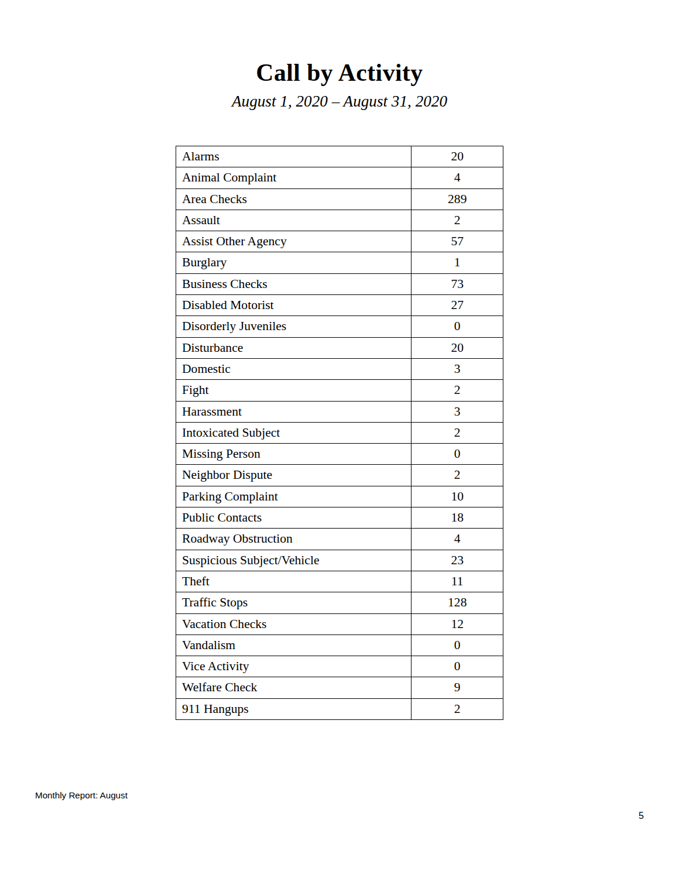Call by Activity
August 1, 2020 – August 31, 2020
| Alarms | 20 |
| Animal Complaint | 4 |
| Area Checks | 289 |
| Assault | 2 |
| Assist Other Agency | 57 |
| Burglary | 1 |
| Business Checks | 73 |
| Disabled Motorist | 27 |
| Disorderly Juveniles | 0 |
| Disturbance | 20 |
| Domestic | 3 |
| Fight | 2 |
| Harassment | 3 |
| Intoxicated Subject | 2 |
| Missing Person | 0 |
| Neighbor Dispute | 2 |
| Parking Complaint | 10 |
| Public Contacts | 18 |
| Roadway Obstruction | 4 |
| Suspicious Subject/Vehicle | 23 |
| Theft | 11 |
| Traffic Stops | 128 |
| Vacation Checks | 12 |
| Vandalism | 0 |
| Vice Activity | 0 |
| Welfare Check | 9 |
| 911 Hangups | 2 |
Monthly Report: August
5